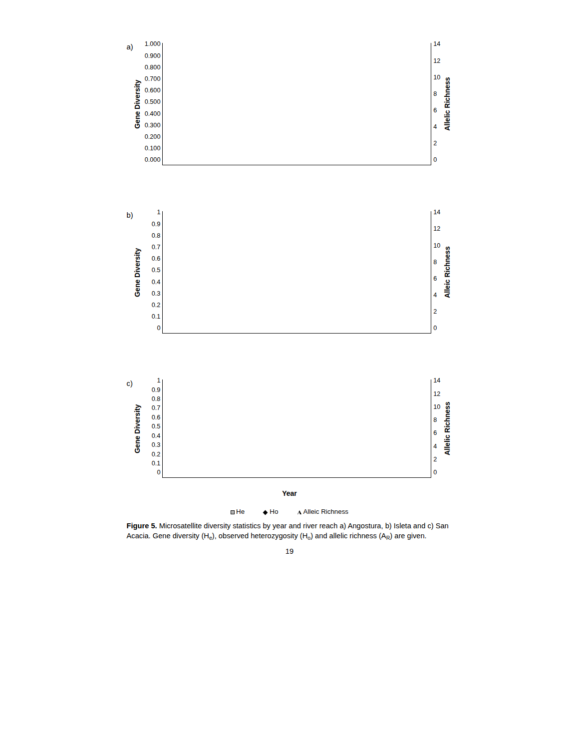a)
Gene Diversity
1.000 0.900 0.800 0.700 0.600 0.500 0.400 0.300 0.200 0.100 0.000
14 12 10 8 6 4 2 0
Allelic Richness
b)
Gene Diversity
1 0.9 0.8 0.7 0.6 0.5 0.4 0.3 0.2 0.1 0
14 12 10 8 6 4 2 0
Alleic Richness
c)
Gene Diversity
1 0.9 0.8 0.7 0.6 0.5 0.4 0.3 0.2 0.1 0
14 12 10 8 6 4 2 0
Allelic Richness
Year
He Ho Alleic Richness
Figure 5. Microsatellite diversity statistics by year and river reach a) Angostura, b) Isleta and c) San Acacia. Gene diversity (He), observed heterozygosity (Ho) and allelic richness (AR) are given.
19